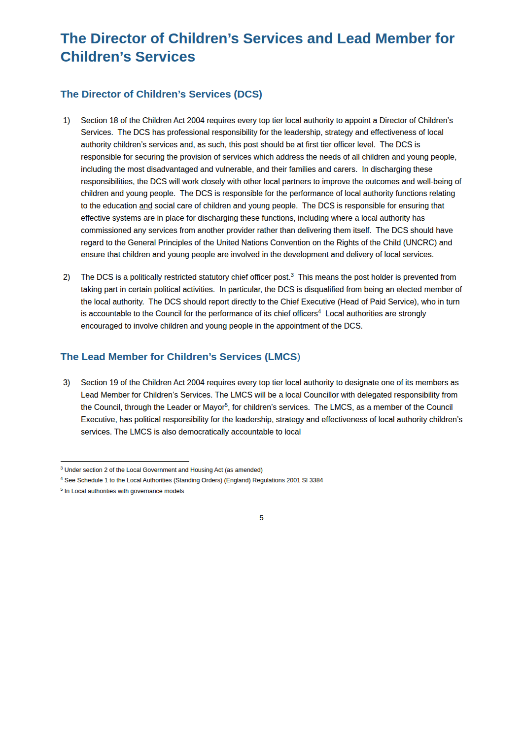The Director of Children’s Services and Lead Member for Children’s Services
The Director of Children’s Services (DCS)
Section 18 of the Children Act 2004 requires every top tier local authority to appoint a Director of Children’s Services. The DCS has professional responsibility for the leadership, strategy and effectiveness of local authority children’s services and, as such, this post should be at first tier officer level. The DCS is responsible for securing the provision of services which address the needs of all children and young people, including the most disadvantaged and vulnerable, and their families and carers. In discharging these responsibilities, the DCS will work closely with other local partners to improve the outcomes and well-being of children and young people. The DCS is responsible for the performance of local authority functions relating to the education and social care of children and young people. The DCS is responsible for ensuring that effective systems are in place for discharging these functions, including where a local authority has commissioned any services from another provider rather than delivering them itself. The DCS should have regard to the General Principles of the United Nations Convention on the Rights of the Child (UNCRC) and ensure that children and young people are involved in the development and delivery of local services.
The DCS is a politically restricted statutory chief officer post.3 This means the post holder is prevented from taking part in certain political activities. In particular, the DCS is disqualified from being an elected member of the local authority. The DCS should report directly to the Chief Executive (Head of Paid Service), who in turn is accountable to the Council for the performance of its chief officers4 Local authorities are strongly encouraged to involve children and young people in the appointment of the DCS.
The Lead Member for Children’s Services (LMCS)
Section 19 of the Children Act 2004 requires every top tier local authority to designate one of its members as Lead Member for Children’s Services. The LMCS will be a local Councillor with delegated responsibility from the Council, through the Leader or Mayor5, for children’s services. The LMCS, as a member of the Council Executive, has political responsibility for the leadership, strategy and effectiveness of local authority children’s services. The LMCS is also democratically accountable to local
3 Under section 2 of the Local Government and Housing Act (as amended)
4 See Schedule 1 to the Local Authorities (Standing Orders) (England) Regulations 2001 SI 3384
5 In Local authorities with governance models
5